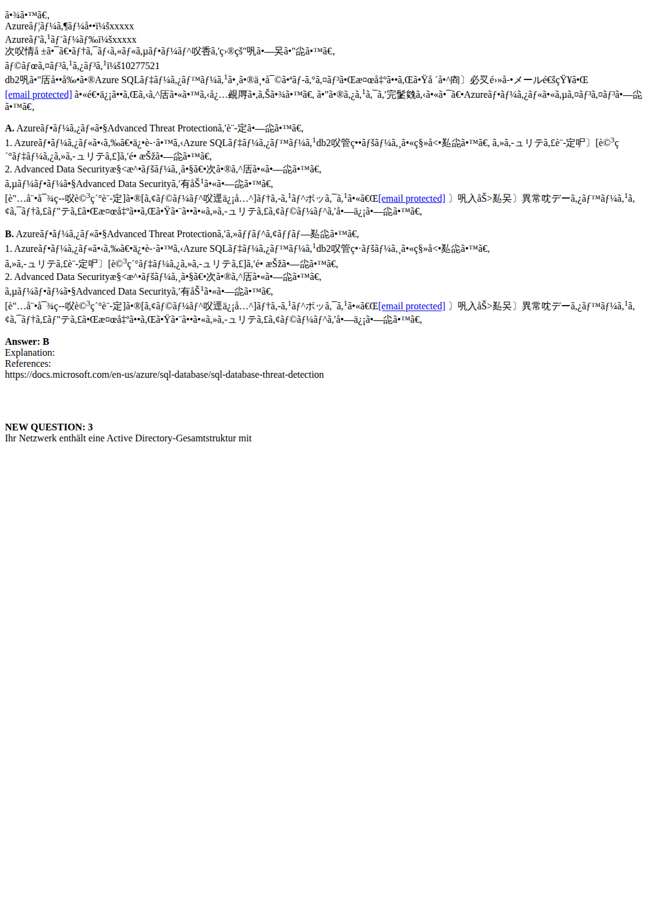ã•¾ã•™ã€‚
Azureãƒ¦ãƒ¼ã,¶ãƒ¼å••ï¼šxxxxx
Azureãƒ'ã,1ãƒ-ãƒ¼ãƒ‰ï¼šxxxxx
次㕮情å ±ã•¯ã€•ãƒ†ã,¯ãƒ‹ã,«ãƒ«ã,µãƒ•ãƒ¼ãƒ^㕮㕿ã,'ç›®çš"㕨ã•—㕦ã•"㕾ã•™ã€‚
ãƒ©ãƒœã,¤ãƒ³ã,1ã,¿ãƒ³ã,1ï¼š10277521
db2㕨ã•"㕆å••å‰•ã•®Azure SQLãƒ‡ãƒ¼ã,¿ãƒ™ãƒ¼ã,1ã•¸ã•®ä¸•å¯©ã•ªãƒ-ã,°ã,¤ãƒ³ã•Œæ¤œå‡ºã••ã,Œã•Ÿå ´å•^㕯〕必㕚é›»å-•メールé€šçŸ¥ã•Œ [email protected] ã•«é€•ä¿¡ã••ã,Œã,‹ã,^㕆ã•«ã•™ã,‹å¿…覕㕌ã•,ã,Šã•¾ã•™ã€, ã•"ã•®ã,¿ã,1ã,¯ã,′完䰆㕙ã,‹ã•«ã•¯ã€•Azureãƒ•ãƒ¼ã,¿ãƒ«ã•«ã,µã,¤ãƒ³ã,¤ãƒ³ã•—㕾ã•™ã€‚
A. Azureãƒ•ãƒ¼ã,¿ãƒ«ã•§Advanced Threat Protectionã,′è¨-定ã•—㕾ã•™ã€,
1. Azureãƒ•ãƒ¼ã,¿ãƒ«ã•‹ã,‰ã€•ä¿•è-·ã•™ã,‹Azure SQLãƒ‡ãƒ¼ã,¿ãƒ™ãƒ¼ã,1db2㕮管ç••ãƒšãƒ¼ã,¸ã•«ç§»å<•㕗㕾ã•™ã€, ã,»ã,-ュリテã,£è¨-定㕧〕[è©3ç´°ãƒ‡ãƒ¼ã,¿ã,»ã,-ュリテã,£]ã,′é• æŠžã•—㕾ã•™ã€,
2. Advanced Data Securityæ§<æ^•ãƒšãƒ¼ã,¸ã•§ã€•次ã•®ã,^㕆ã•«ã•—㕾ã•™ã€,
ã,µãƒ¼ãƒ•ãƒ¼ã•§Advanced Data Securityã,′有åŠ1ã•«ã•—㕾ã•™ã€,
[è"…å¨•å¯¾ç--㕮è©3ç´°è¨-定]ã•®[ã,¢ãƒ©ãƒ¼ãƒ^㕮逕ä¿¡å…^]ãƒ†ã,-ã,1ãƒ^ボッã,¯ã,1ã•«ã€Œ[email protected] 〕㕨入åŠ>㕗㕦〕異常㕪デーã,¿ãƒ™ãƒ¼ã,1ã,¢ã,¯ãƒ†ã,£ãƒ"テã,£ã•Œæ¤œå‡ºã••ã,Œã•Ÿã•¨ã••ã•«ã,»ã,-ュリテã,£ã,¢ãƒ©ãƒ¼ãƒ^ã,′å•—ä¿¡ã•—㕾ã•™ã€,
B. Azureãƒ•ãƒ¼ã,¿ãƒ«ã•§Advanced Threat Protectionã,′ã,»ãƒƒãƒ^ã,¢ãƒƒãƒ—㕗㕾ã•™ã€,
1. Azureãƒ•ãƒ¼ã,¿ãƒ«ã•‹ã,‰ã€•ä¿•è-·ã•™ã,‹Azure SQLãƒ‡ãƒ¼ã,¿ãƒ™ãƒ¼ã,1db2㕮管ç•·ãƒšãƒ¼ã,¸ã•«ç§»å<•㕗㕾ã•™ã€,
ã,»ã,-ュリテã,£è¨-定㕧〕[è©3ç´°ãƒ‡ãƒ¼ã,¿ã,»ã,-ュリテã,£]ã,′é• æŠžã•—㕾ã•™ã€,
2. Advanced Data Securityæ§<æ^•ãƒšãƒ¼ã,¸ã•§ã€•次ã•®ã,^㕆ã•«ã•—㕾ã•™ã€,
ã,µãƒ¼ãƒ•ãƒ¼ã•§Advanced Data Securityã,′有åŠ1ã•«ã•—㕾ã•™ã€,
[è"…å¨•å¯¾ç--㕮è©3ç´°è¨-定]ã•®[ã,¢ãƒ©ãƒ¼ãƒ^㕮逕ä¿¡å…^]ãƒ†ã,-ã,1ãƒ^ボッã,¯ã,1ã•«ã€Œ[email protected] 〕㕨入åŠ>㕗㕦〕異常㕪デーã,¿ãƒ™ãƒ¼ã,1ã,¢ã,¯ãƒ†ã,£ãƒ"テã,£ã•Œæ¤œå‡ºã••ã,Œã•Ÿã•¨ã••ã•«ã,»ã,-ュリテã,£ã,¢ãƒ©ãƒ¼ãƒ^ã,′å•—ä¿¡ã•—㕾ã•™ã€,
Answer: B
Explanation:
References:
https://docs.microsoft.com/en-us/azure/sql-database/sql-database-threat-detection
NEW QUESTION: 3
Ihr Netzwerk enthält eine Active Directory-Gesamtstruktur mit